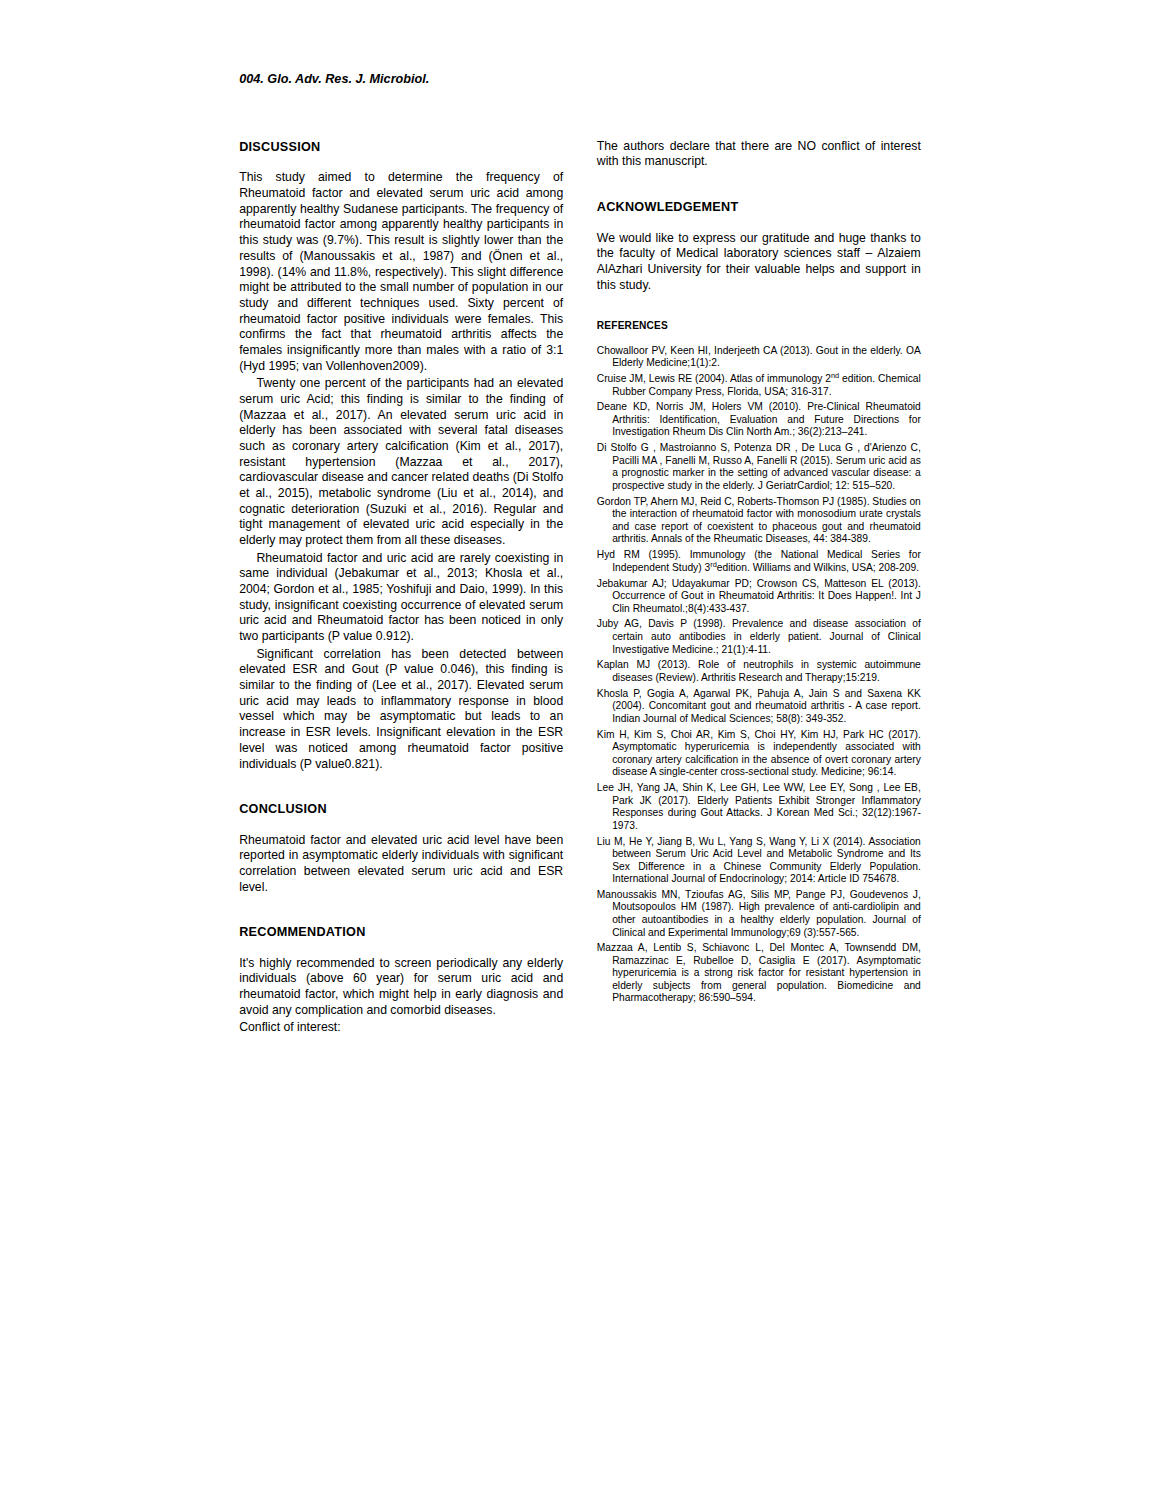004. Glo. Adv. Res. J. Microbiol.
DISCUSSION
This study aimed to determine the frequency of Rheumatoid factor and elevated serum uric acid among apparently healthy Sudanese participants. The frequency of rheumatoid factor among apparently healthy participants in this study was (9.7%). This result is slightly lower than the results of (Manoussakis et al., 1987) and (Önen et al., 1998). (14% and 11.8%, respectively). This slight difference might be attributed to the small number of population in our study and different techniques used. Sixty percent of rheumatoid factor positive individuals were females. This confirms the fact that rheumatoid arthritis affects the females insignificantly more than males with a ratio of 3:1 (Hyd 1995; van Vollenhoven2009).
Twenty one percent of the participants had an elevated serum uric Acid; this finding is similar to the finding of (Mazzaa et al., 2017). An elevated serum uric acid in elderly has been associated with several fatal diseases such as coronary artery calcification (Kim et al., 2017), resistant hypertension (Mazzaa et al., 2017), cardiovascular disease and cancer related deaths (Di Stolfo et al., 2015), metabolic syndrome (Liu et al., 2014), and cognatic deterioration (Suzuki et al., 2016). Regular and tight management of elevated uric acid especially in the elderly may protect them from all these diseases.
Rheumatoid factor and uric acid are rarely coexisting in same individual (Jebakumar et al., 2013; Khosla et al., 2004; Gordon et al., 1985; Yoshifuji and Daio, 1999). In this study, insignificant coexisting occurrence of elevated serum uric acid and Rheumatoid factor has been noticed in only two participants (P value 0.912).
Significant correlation has been detected between elevated ESR and Gout (P value 0.046), this finding is similar to the finding of (Lee et al., 2017). Elevated serum uric acid may leads to inflammatory response in blood vessel which may be asymptomatic but leads to an increase in ESR levels. Insignificant elevation in the ESR level was noticed among rheumatoid factor positive individuals (P value0.821).
CONCLUSION
Rheumatoid factor and elevated uric acid level have been reported in asymptomatic elderly individuals with significant correlation between elevated serum uric acid and ESR level.
RECOMMENDATION
It's highly recommended to screen periodically any elderly individuals (above 60 year) for serum uric acid and rheumatoid factor, which might help in early diagnosis and avoid any complication and comorbid diseases.
Conflict of interest:
The authors declare that there are NO conflict of interest with this manuscript.
ACKNOWLEDGEMENT
We would like to express our gratitude and huge thanks to the faculty of Medical laboratory sciences staff – Alzaiem AlAzhari University for their valuable helps and support in this study.
REFERENCES
Chowalloor PV, Keen HI, Inderjeeth CA (2013). Gout in the elderly. OA Elderly Medicine;1(1):2.
Cruise JM, Lewis RE (2004). Atlas of immunology 2nd edition. Chemical Rubber Company Press, Florida, USA; 316-317.
Deane KD, Norris JM, Holers VM (2010). Pre-Clinical Rheumatoid Arthritis: Identification, Evaluation and Future Directions for Investigation Rheum Dis Clin North Am.; 36(2):213–241.
Di Stolfo G , Mastroianno S, Potenza DR , De Luca G , d'Arienzo C, Pacilli MA , Fanelli M, Russo A, Fanelli R (2015). Serum uric acid as a prognostic marker in the setting of advanced vascular disease: a prospective study in the elderly. J GeriatrCardiol; 12: 515–520.
Gordon TP, Ahern MJ, Reid C, Roberts-Thomson PJ (1985). Studies on the interaction of rheumatoid factor with monosodium urate crystals and case report of coexistent to phaceous gout and rheumatoid arthritis. Annals of the Rheumatic Diseases, 44: 384-389.
Hyd RM (1995). Immunology (the National Medical Series for Independent Study) 3rdedition. Williams and Wilkins, USA; 208-209.
Jebakumar AJ; Udayakumar PD; Crowson CS, Matteson EL (2013). Occurrence of Gout in Rheumatoid Arthritis: It Does Happen!. Int J Clin Rheumatol.;8(4):433-437.
Juby AG, Davis P (1998). Prevalence and disease association of certain auto antibodies in elderly patient. Journal of Clinical Investigative Medicine.; 21(1):4-11.
Kaplan MJ (2013). Role of neutrophils in systemic autoimmune diseases (Review). Arthritis Research and Therapy;15:219.
Khosla P, Gogia A, Agarwal PK, Pahuja A, Jain S and Saxena KK (2004). Concomitant gout and rheumatoid arthritis - A case report. Indian Journal of Medical Sciences; 58(8): 349-352.
Kim H, Kim S, Choi AR, Kim S, Choi HY, Kim HJ, Park HC (2017). Asymptomatic hyperuricemia is independently associated with coronary artery calcification in the absence of overt coronary artery disease A single-center cross-sectional study. Medicine; 96:14.
Lee JH, Yang JA, Shin K, Lee GH, Lee WW, Lee EY, Song , Lee EB, Park JK (2017). Elderly Patients Exhibit Stronger Inflammatory Responses during Gout Attacks. J Korean Med Sci.; 32(12):1967-1973.
Liu M, He Y, Jiang B, Wu L, Yang S, Wang Y, Li X (2014). Association between Serum Uric Acid Level and Metabolic Syndrome and Its Sex Difference in a Chinese Community Elderly Population. International Journal of Endocrinology; 2014: Article ID 754678.
Manoussakis MN, Tzioufas AG, Silis MP, Pange PJ, Goudevenos J, Moutsopoulos HM (1987). High prevalence of anti-cardiolipin and other autoantibodies in a healthy elderly population. Journal of Clinical and Experimental Immunology;69 (3):557-565.
Mazzaa A, Lentib S, Schiavonc L, Del Montec A, Townsendd DM, Ramazzinac E, Rubelloe D, Casiglia E (2017). Asymptomatic hyperuricemia is a strong risk factor for resistant hypertension in elderly subjects from general population. Biomedicine and Pharmacotherapy; 86:590–594.